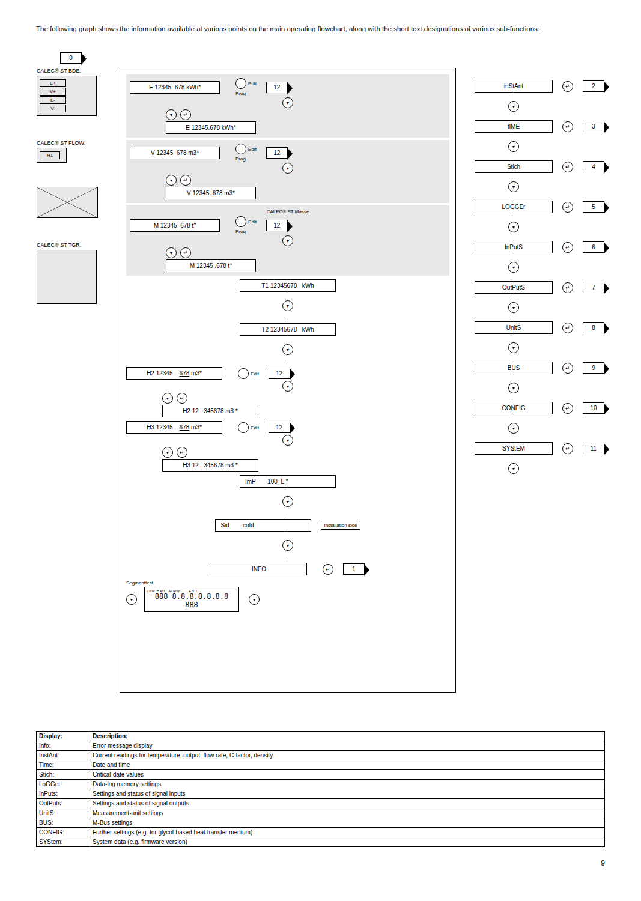The following graph shows the information available at various points on the main operating flowchart, along with the short text designations of various sub-functions:
0
| CALEC® ST BDE: E+ V+ E- V- CALEC® ST FLOW: H1 CALEC® ST TGR: | E 12345 678 kWh* Edit Prog 12 E 12345.678 kWh* V 12345 678 m3* Edit Prog 12 V 12345 .678 m3* CALEC® ST Masse M 12345 678 t* Edit Prog 12 M 12345 .678 t* T1 12345678 kWh T2 12345678 kWh H2 12345 . 678 m3* Edit 12 H2 12 . 345678 m3 * H3 12345 . 678 m3* Edit 12 H3 12 . 345678 m3 * ImP 100 L * Sid cold Installation side INFO 1 Segmenttest Low Batt. Alarm Edit 888 8.8.8.8.8.8.8 888 | inStAnt 2 tIME 3 Stich 4 LOGGEr 5 InPutS 6 OutPutS 7 UnitS 8 BUS 9 CONFIG 10 SYStEM 11 |
| Display: | Description: |
| --- | --- |
| Info: | Error message display |
| InstAnt: | Current readings for temperature, output, flow rate, C-factor, density |
| Time: | Date and time |
| Stich: | Critical-date values |
| LoGGer: | Data-log memory settings |
| InPuts: | Settings and status of signal inputs |
| OutPuts: | Settings and status of signal outputs |
| UnitS: | Measurement-unit settings |
| BUS: | M-Bus settings |
| CONFIG: | Further settings (e.g. for glycol-based heat transfer medium) |
| SYStem: | System data (e.g. firmware version) |
9